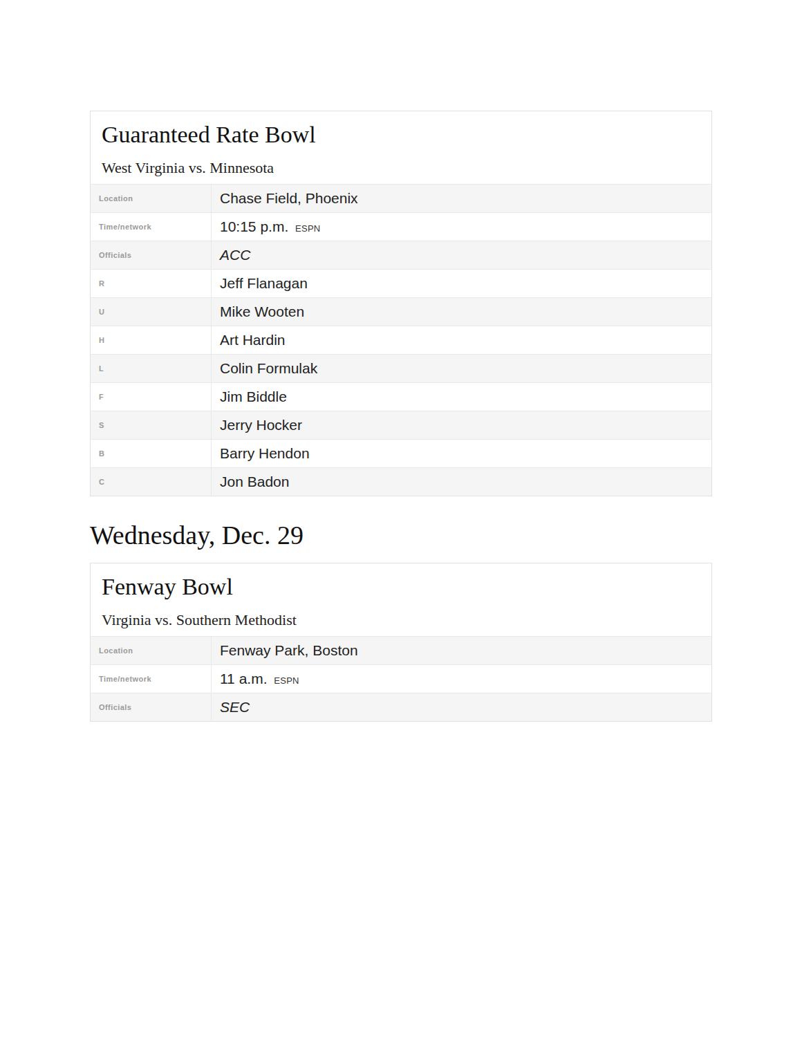Guaranteed Rate Bowl West Virginia vs. Minnesota
| Location | Chase Field, Phoenix |
| Time/network | 10:15 p.m. ESPN |
| Officials | ACC |
| R | Jeff Flanagan |
| U | Mike Wooten |
| H | Art Hardin |
| L | Colin Formulak |
| F | Jim Biddle |
| S | Jerry Hocker |
| B | Barry Hendon |
| C | Jon Badon |
Wednesday, Dec. 29
Fenway Bowl Virginia vs. Southern Methodist
| Location | Fenway Park, Boston |
| Time/network | 11 a.m. ESPN |
| Officials | SEC |